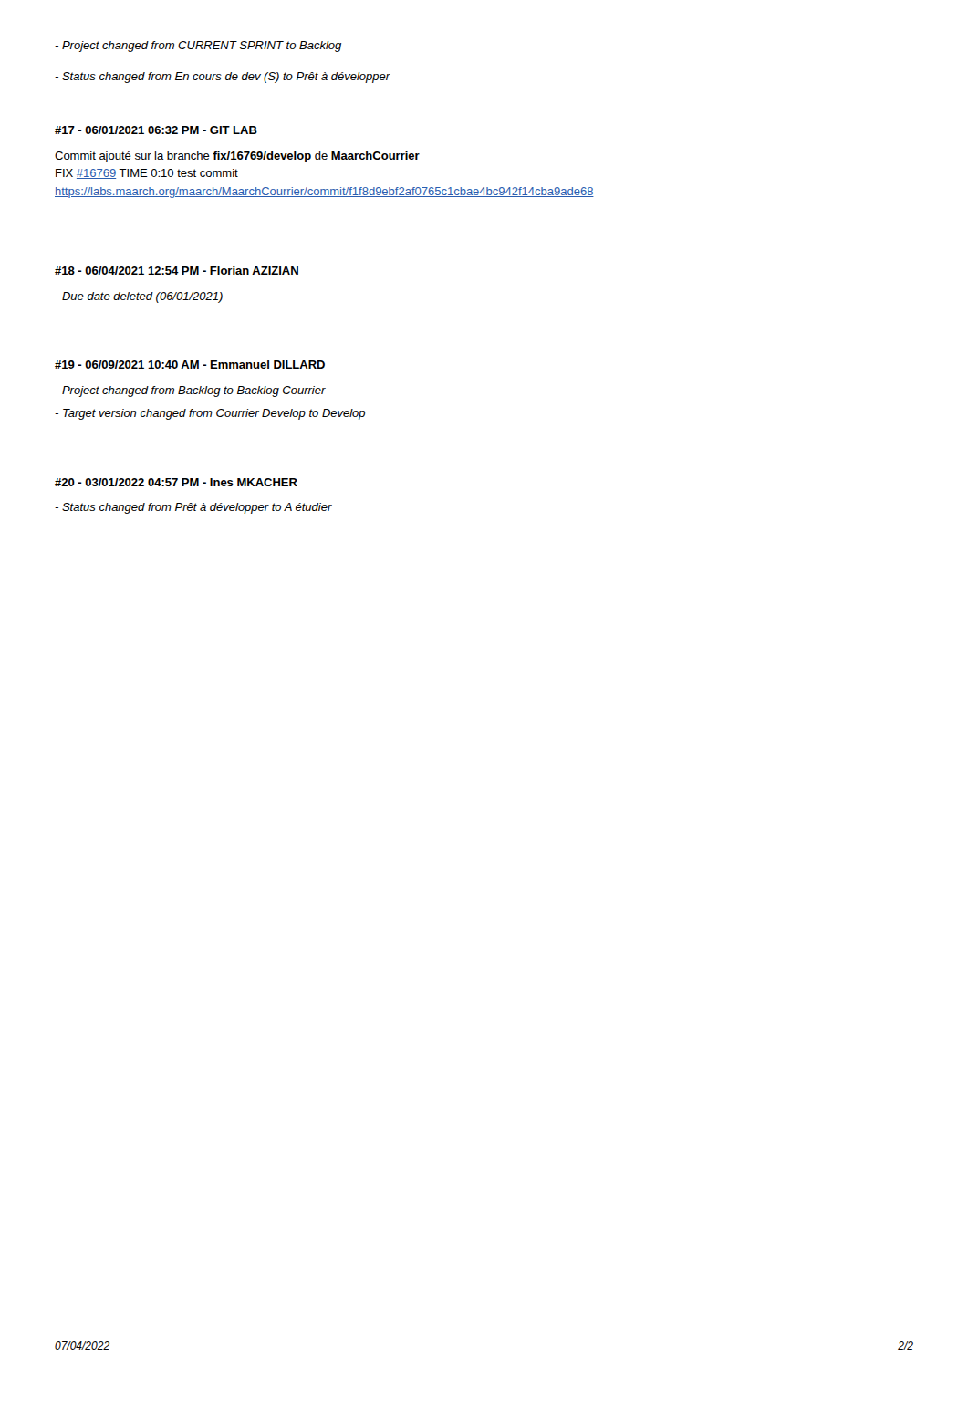- Project changed from CURRENT SPRINT to Backlog
- Status changed from En cours de dev (S) to Prêt à développer
#17 - 06/01/2021 06:32 PM - GIT LAB
Commit ajouté sur la branche fix/16769/develop de MaarchCourrier
FIX #16769 TIME 0:10 test commit
https://labs.maarch.org/maarch/MaarchCourrier/commit/f1f8d9ebf2af0765c1cbae4bc942f14cba9ade68
#18 - 06/04/2021 12:54 PM - Florian AZIZIAN
- Due date deleted (06/01/2021)
#19 - 06/09/2021 10:40 AM - Emmanuel DILLARD
- Project changed from Backlog to Backlog Courrier
- Target version changed from Courrier Develop to Develop
#20 - 03/01/2022 04:57 PM - Ines MKACHER
- Status changed from Prêt à développer to A étudier
07/04/2022 2/2